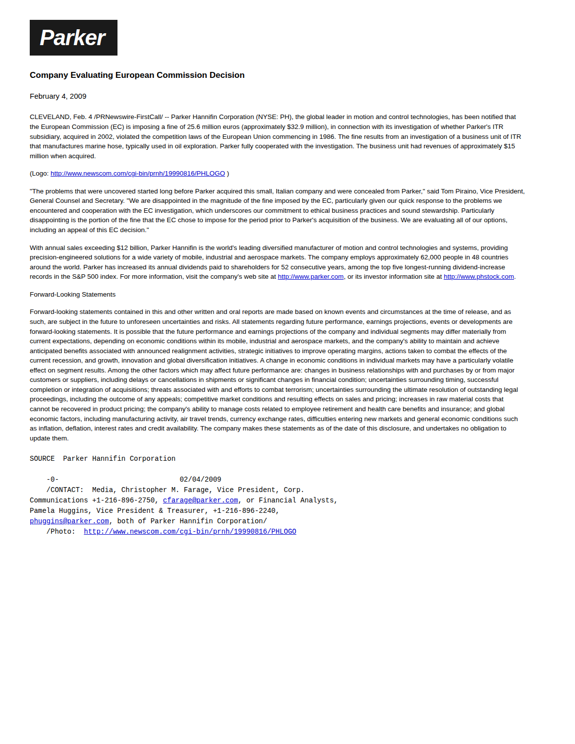Parker
Company Evaluating European Commission Decision
February 4, 2009
CLEVELAND, Feb. 4 /PRNewswire-FirstCall/ -- Parker Hannifin Corporation (NYSE: PH), the global leader in motion and control technologies, has been notified that the European Commission (EC) is imposing a fine of 25.6 million euros (approximately $32.9 million), in connection with its investigation of whether Parker's ITR subsidiary, acquired in 2002, violated the competition laws of the European Union commencing in 1986. The fine results from an investigation of a business unit of ITR that manufactures marine hose, typically used in oil exploration. Parker fully cooperated with the investigation. The business unit had revenues of approximately $15 million when acquired.
(Logo: http://www.newscom.com/cgi-bin/prnh/19990816/PHLOGO )
"The problems that were uncovered started long before Parker acquired this small, Italian company and were concealed from Parker," said Tom Piraino, Vice President, General Counsel and Secretary. "We are disappointed in the magnitude of the fine imposed by the EC, particularly given our quick response to the problems we encountered and cooperation with the EC investigation, which underscores our commitment to ethical business practices and sound stewardship. Particularly disappointing is the portion of the fine that the EC chose to impose for the period prior to Parker's acquisition of the business. We are evaluating all of our options, including an appeal of this EC decision."
With annual sales exceeding $12 billion, Parker Hannifin is the world's leading diversified manufacturer of motion and control technologies and systems, providing precision-engineered solutions for a wide variety of mobile, industrial and aerospace markets. The company employs approximately 62,000 people in 48 countries around the world. Parker has increased its annual dividends paid to shareholders for 52 consecutive years, among the top five longest-running dividend-increase records in the S&P 500 index. For more information, visit the company's web site at http://www.parker.com, or its investor information site at http://www.phstock.com.
Forward-Looking Statements
Forward-looking statements contained in this and other written and oral reports are made based on known events and circumstances at the time of release, and as such, are subject in the future to unforeseen uncertainties and risks. All statements regarding future performance, earnings projections, events or developments are forward-looking statements. It is possible that the future performance and earnings projections of the company and individual segments may differ materially from current expectations, depending on economic conditions within its mobile, industrial and aerospace markets, and the company's ability to maintain and achieve anticipated benefits associated with announced realignment activities, strategic initiatives to improve operating margins, actions taken to combat the effects of the current recession, and growth, innovation and global diversification initiatives. A change in economic conditions in individual markets may have a particularly volatile effect on segment results. Among the other factors which may affect future performance are: changes in business relationships with and purchases by or from major customers or suppliers, including delays or cancellations in shipments or significant changes in financial condition; uncertainties surrounding timing, successful completion or integration of acquisitions; threats associated with and efforts to combat terrorism; uncertainties surrounding the ultimate resolution of outstanding legal proceedings, including the outcome of any appeals; competitive market conditions and resulting effects on sales and pricing; increases in raw material costs that cannot be recovered in product pricing; the company's ability to manage costs related to employee retirement and health care benefits and insurance; and global economic factors, including manufacturing activity, air travel trends, currency exchange rates, difficulties entering new markets and general economic conditions such as inflation, deflation, interest rates and credit availability. The company makes these statements as of the date of this disclosure, and undertakes no obligation to update them.
SOURCE  Parker Hannifin Corporation

    -0-                             02/04/2009
    /CONTACT:  Media, Christopher M. Farage, Vice President, Corp.
Communications +1-216-896-2750, cfarage@parker.com, or Financial Analysts,
Pamela Huggins, Vice President & Treasurer, +1-216-896-2240,
phuggins@parker.com, both of Parker Hannifin Corporation/
    /Photo:  http://www.newscom.com/cgi-bin/prnh/19990816/PHLOGO